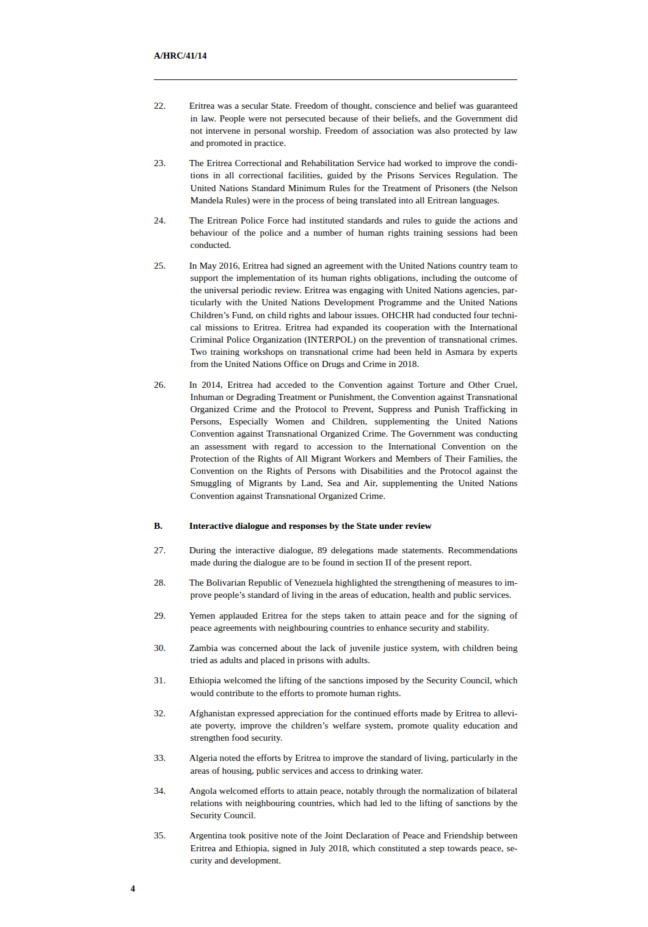A/HRC/41/14
22. Eritrea was a secular State. Freedom of thought, conscience and belief was guaranteed in law. People were not persecuted because of their beliefs, and the Government did not intervene in personal worship. Freedom of association was also protected by law and promoted in practice.
23. The Eritrea Correctional and Rehabilitation Service had worked to improve the conditions in all correctional facilities, guided by the Prisons Services Regulation. The United Nations Standard Minimum Rules for the Treatment of Prisoners (the Nelson Mandela Rules) were in the process of being translated into all Eritrean languages.
24. The Eritrean Police Force had instituted standards and rules to guide the actions and behaviour of the police and a number of human rights training sessions had been conducted.
25. In May 2016, Eritrea had signed an agreement with the United Nations country team to support the implementation of its human rights obligations, including the outcome of the universal periodic review. Eritrea was engaging with United Nations agencies, particularly with the United Nations Development Programme and the United Nations Children’s Fund, on child rights and labour issues. OHCHR had conducted four technical missions to Eritrea. Eritrea had expanded its cooperation with the International Criminal Police Organization (INTERPOL) on the prevention of transnational crimes. Two training workshops on transnational crime had been held in Asmara by experts from the United Nations Office on Drugs and Crime in 2018.
26. In 2014, Eritrea had acceded to the Convention against Torture and Other Cruel, Inhuman or Degrading Treatment or Punishment, the Convention against Transnational Organized Crime and the Protocol to Prevent, Suppress and Punish Trafficking in Persons, Especially Women and Children, supplementing the United Nations Convention against Transnational Organized Crime. The Government was conducting an assessment with regard to accession to the International Convention on the Protection of the Rights of All Migrant Workers and Members of Their Families, the Convention on the Rights of Persons with Disabilities and the Protocol against the Smuggling of Migrants by Land, Sea and Air, supplementing the United Nations Convention against Transnational Organized Crime.
B. Interactive dialogue and responses by the State under review
27. During the interactive dialogue, 89 delegations made statements. Recommendations made during the dialogue are to be found in section II of the present report.
28. The Bolivarian Republic of Venezuela highlighted the strengthening of measures to improve people’s standard of living in the areas of education, health and public services.
29. Yemen applauded Eritrea for the steps taken to attain peace and for the signing of peace agreements with neighbouring countries to enhance security and stability.
30. Zambia was concerned about the lack of juvenile justice system, with children being tried as adults and placed in prisons with adults.
31. Ethiopia welcomed the lifting of the sanctions imposed by the Security Council, which would contribute to the efforts to promote human rights.
32. Afghanistan expressed appreciation for the continued efforts made by Eritrea to alleviate poverty, improve the children’s welfare system, promote quality education and strengthen food security.
33. Algeria noted the efforts by Eritrea to improve the standard of living, particularly in the areas of housing, public services and access to drinking water.
34. Angola welcomed efforts to attain peace, notably through the normalization of bilateral relations with neighbouring countries, which had led to the lifting of sanctions by the Security Council.
35. Argentina took positive note of the Joint Declaration of Peace and Friendship between Eritrea and Ethiopia, signed in July 2018, which constituted a step towards peace, security and development.
4